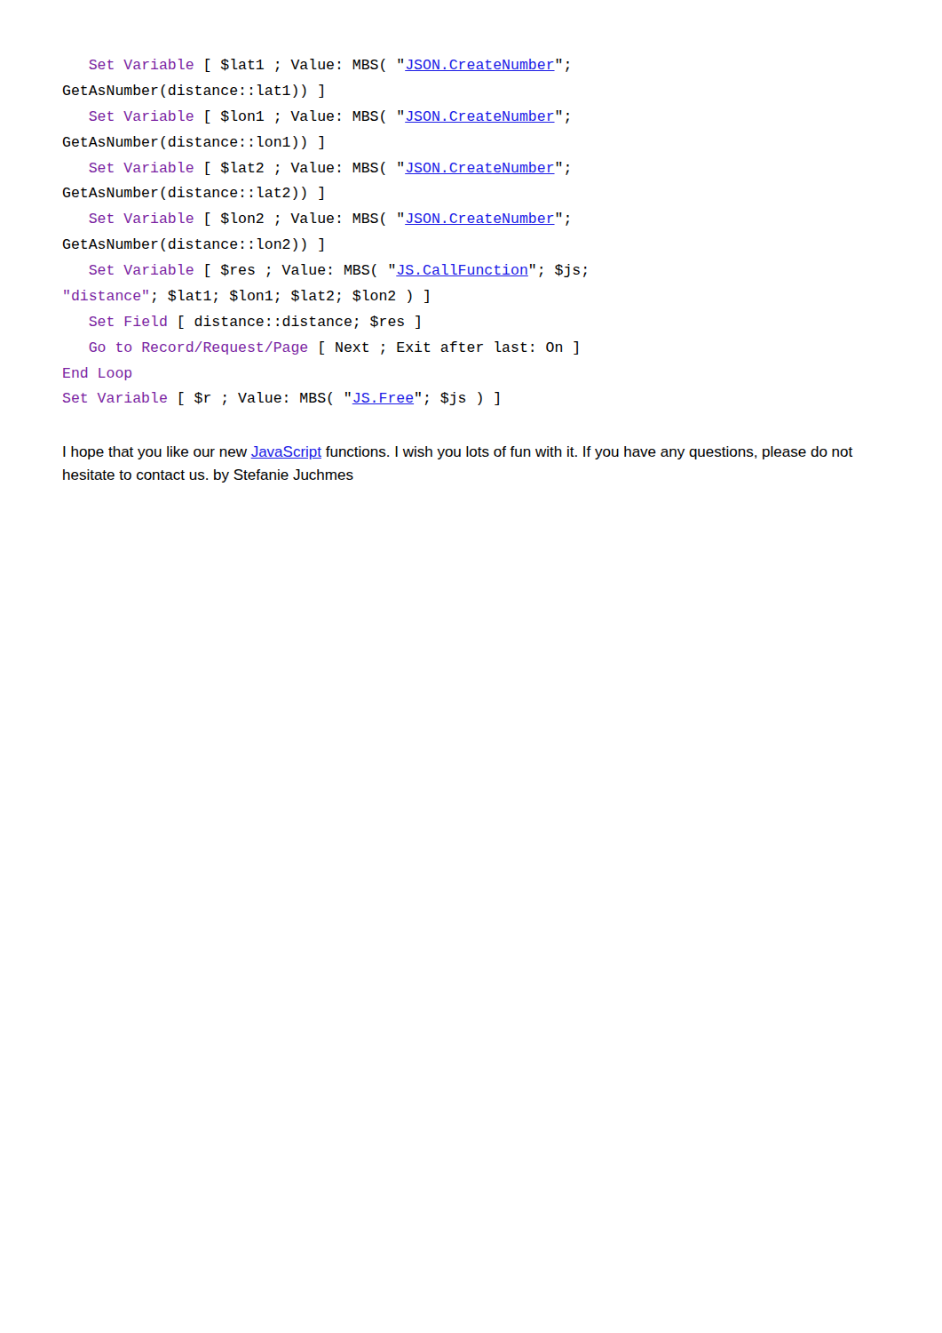Set Variable [ $lat1 ; Value: MBS( "JSON.CreateNumber";
GetAsNumber(distance::lat1)) ]
   Set Variable [ $lon1 ; Value: MBS( "JSON.CreateNumber";
GetAsNumber(distance::lon1)) ]
   Set Variable [ $lat2 ; Value: MBS( "JSON.CreateNumber";
GetAsNumber(distance::lat2)) ]
   Set Variable [ $lon2 ; Value: MBS( "JSON.CreateNumber";
GetAsNumber(distance::lon2)) ]
   Set Variable [ $res ; Value: MBS( "JS.CallFunction"; $js;
"distance"; $lat1; $lon1; $lat2; $lon2 ) ]
   Set Field [ distance::distance; $res ]
   Go to Record/Request/Page [ Next ; Exit after last: On ]
End Loop
Set Variable [ $r ; Value: MBS( "JS.Free"; $js ) ]
I hope that you like our new JavaScript functions. I wish you lots of fun with it. If you have any questions, please do not hesitate to contact us. by Stefanie Juchmes